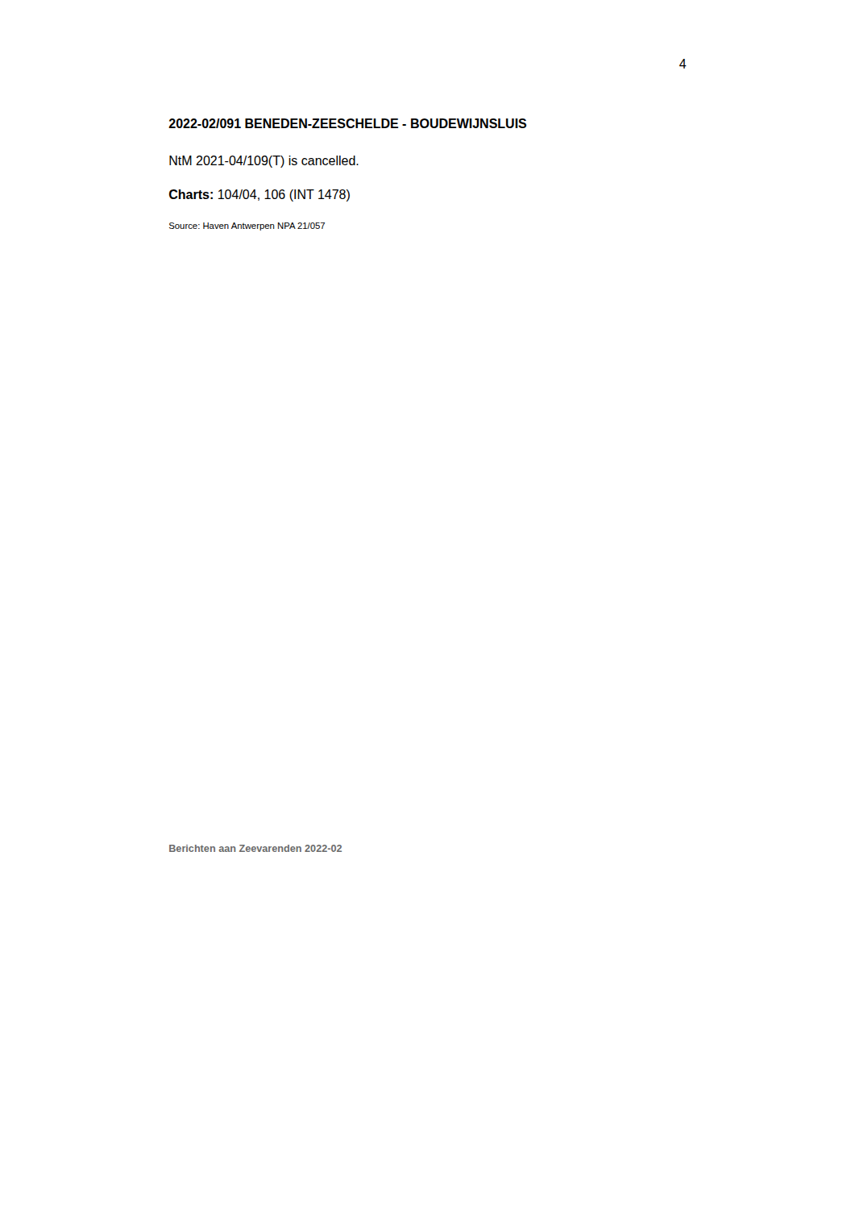4
2022-02/091 BENEDEN-ZEESCHELDE - BOUDEWIJNSLUIS
NtM 2021-04/109(T) is cancelled.
Charts: 104/04, 106 (INT 1478)
Source: Haven Antwerpen NPA 21/057
Berichten aan Zeevarenden 2022-02